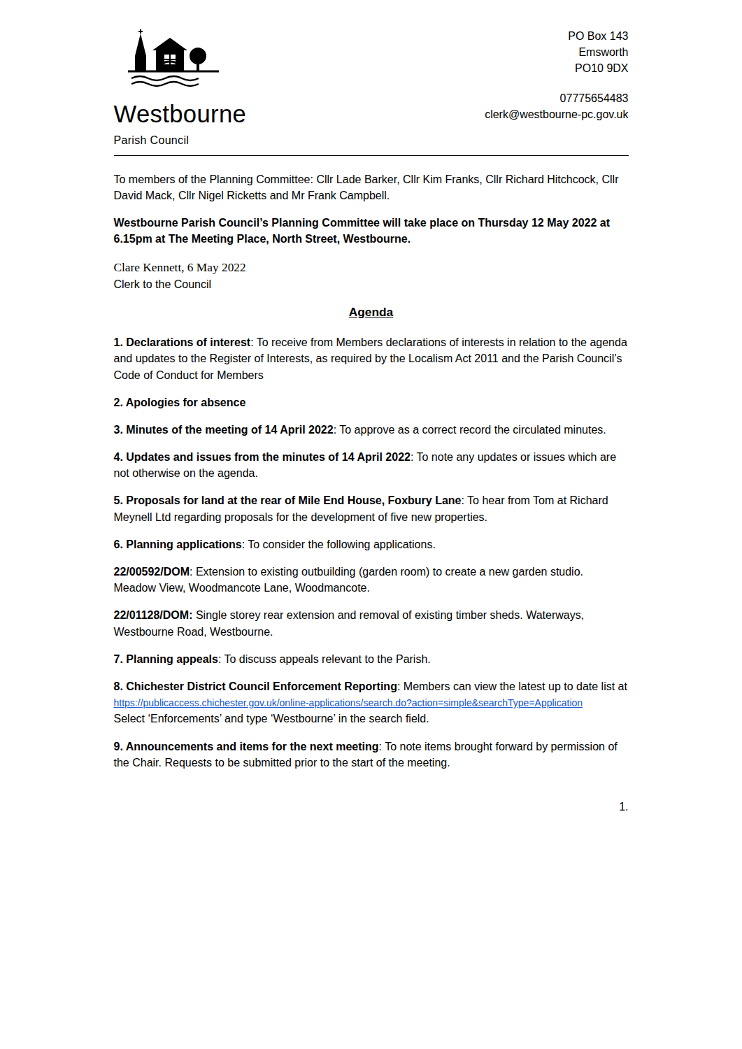Westbourne
Parish Council
PO Box 143
Emsworth
PO10 9DX
07775654483
clerk@westbourne-pc.gov.uk
To members of the Planning Committee: Cllr Lade Barker, Cllr Kim Franks, Cllr Richard Hitchcock, Cllr David Mack, Cllr Nigel Ricketts and Mr Frank Campbell.
Westbourne Parish Council’s Planning Committee will take place on Thursday 12 May 2022 at 6.15pm at The Meeting Place, North Street, Westbourne.
Clare Kennett, 6 May 2022
Clerk to the Council
Agenda
1. Declarations of interest: To receive from Members declarations of interests in relation to the agenda and updates to the Register of Interests, as required by the Localism Act 2011 and the Parish Council’s Code of Conduct for Members
2. Apologies for absence
3. Minutes of the meeting of 14 April 2022: To approve as a correct record the circulated minutes.
4. Updates and issues from the minutes of 14 April 2022: To note any updates or issues which are not otherwise on the agenda.
5. Proposals for land at the rear of Mile End House, Foxbury Lane: To hear from Tom at Richard Meynell Ltd regarding proposals for the development of five new properties.
6. Planning applications: To consider the following applications.
22/00592/DOM: Extension to existing outbuilding (garden room) to create a new garden studio. Meadow View, Woodmancote Lane, Woodmancote.
22/01128/DOM: Single storey rear extension and removal of existing timber sheds. Waterways, Westbourne Road, Westbourne.
7. Planning appeals: To discuss appeals relevant to the Parish.
8. Chichester District Council Enforcement Reporting: Members can view the latest up to date list at https://publicaccess.chichester.gov.uk/online-applications/search.do?action=simple&searchType=Application
Select ‘Enforcements’ and type ‘Westbourne’ in the search field.
9. Announcements and items for the next meeting: To note items brought forward by permission of the Chair. Requests to be submitted prior to the start of the meeting.
1.